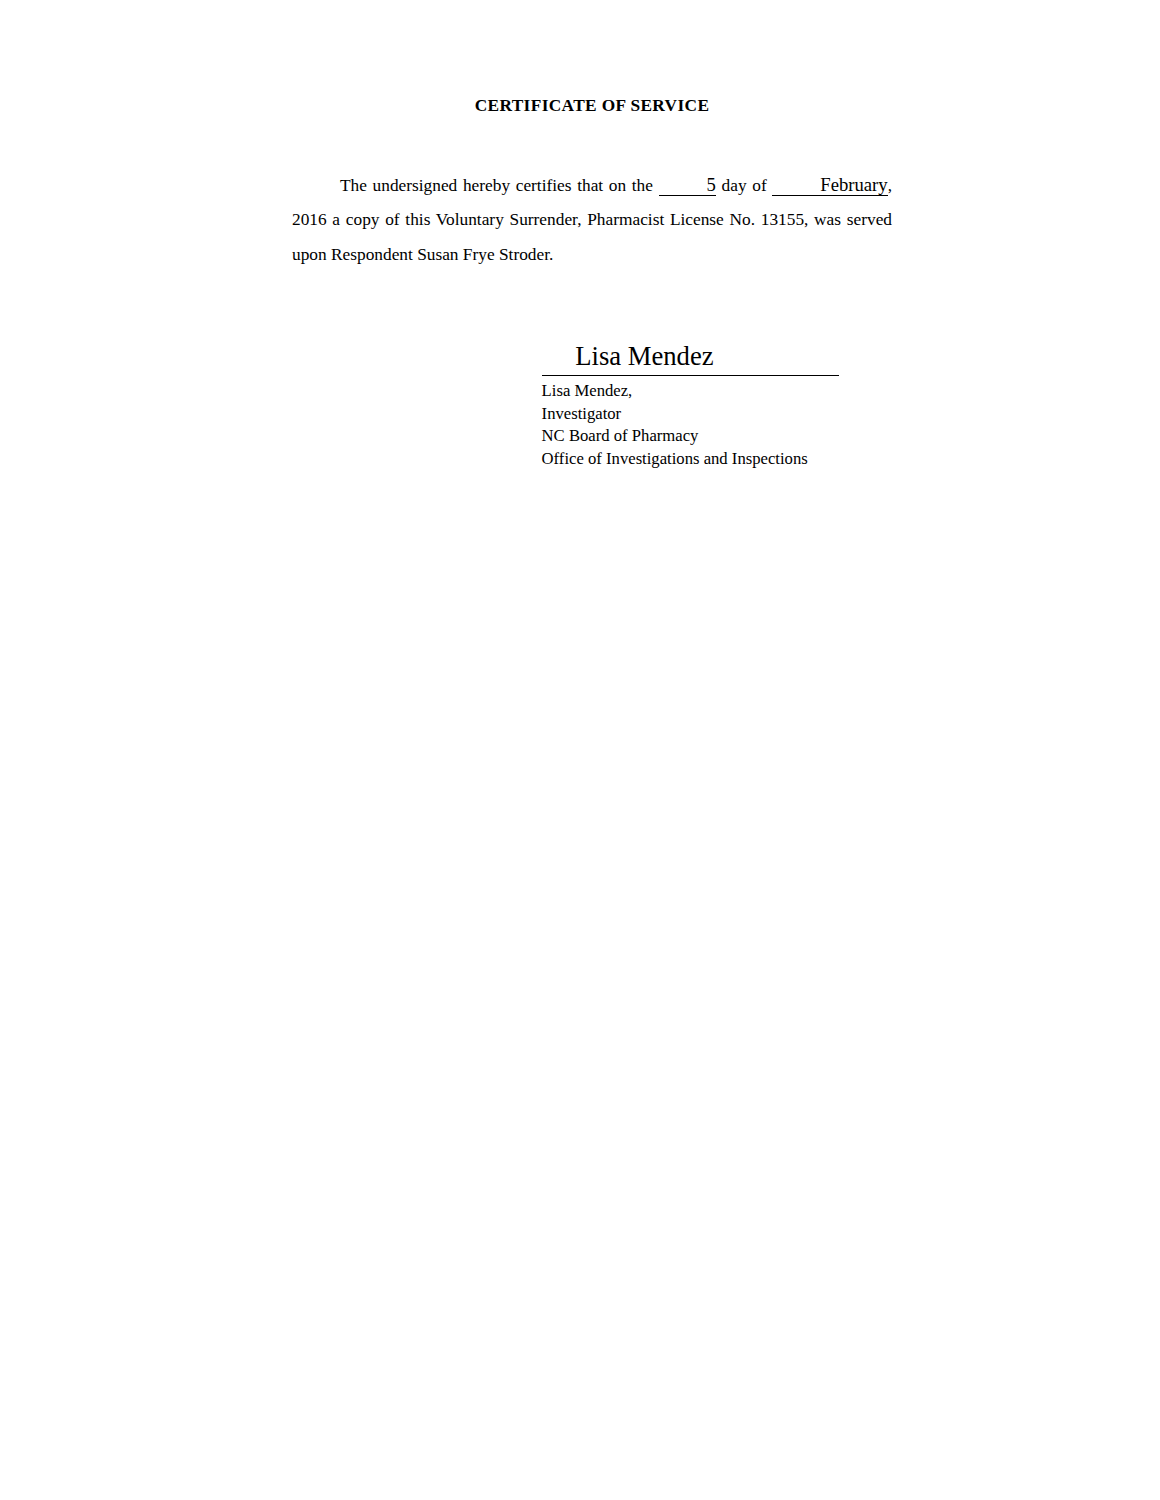Certificate of Service
The undersigned hereby certifies that on the 5 day of February, 2016 a copy of this Voluntary Surrender, Pharmacist License No. 13155, was served upon Respondent Susan Frye Stroder.
Lisa Mendez
Lisa Mendez,
Investigator
NC Board of Pharmacy
Office of Investigations and Inspections